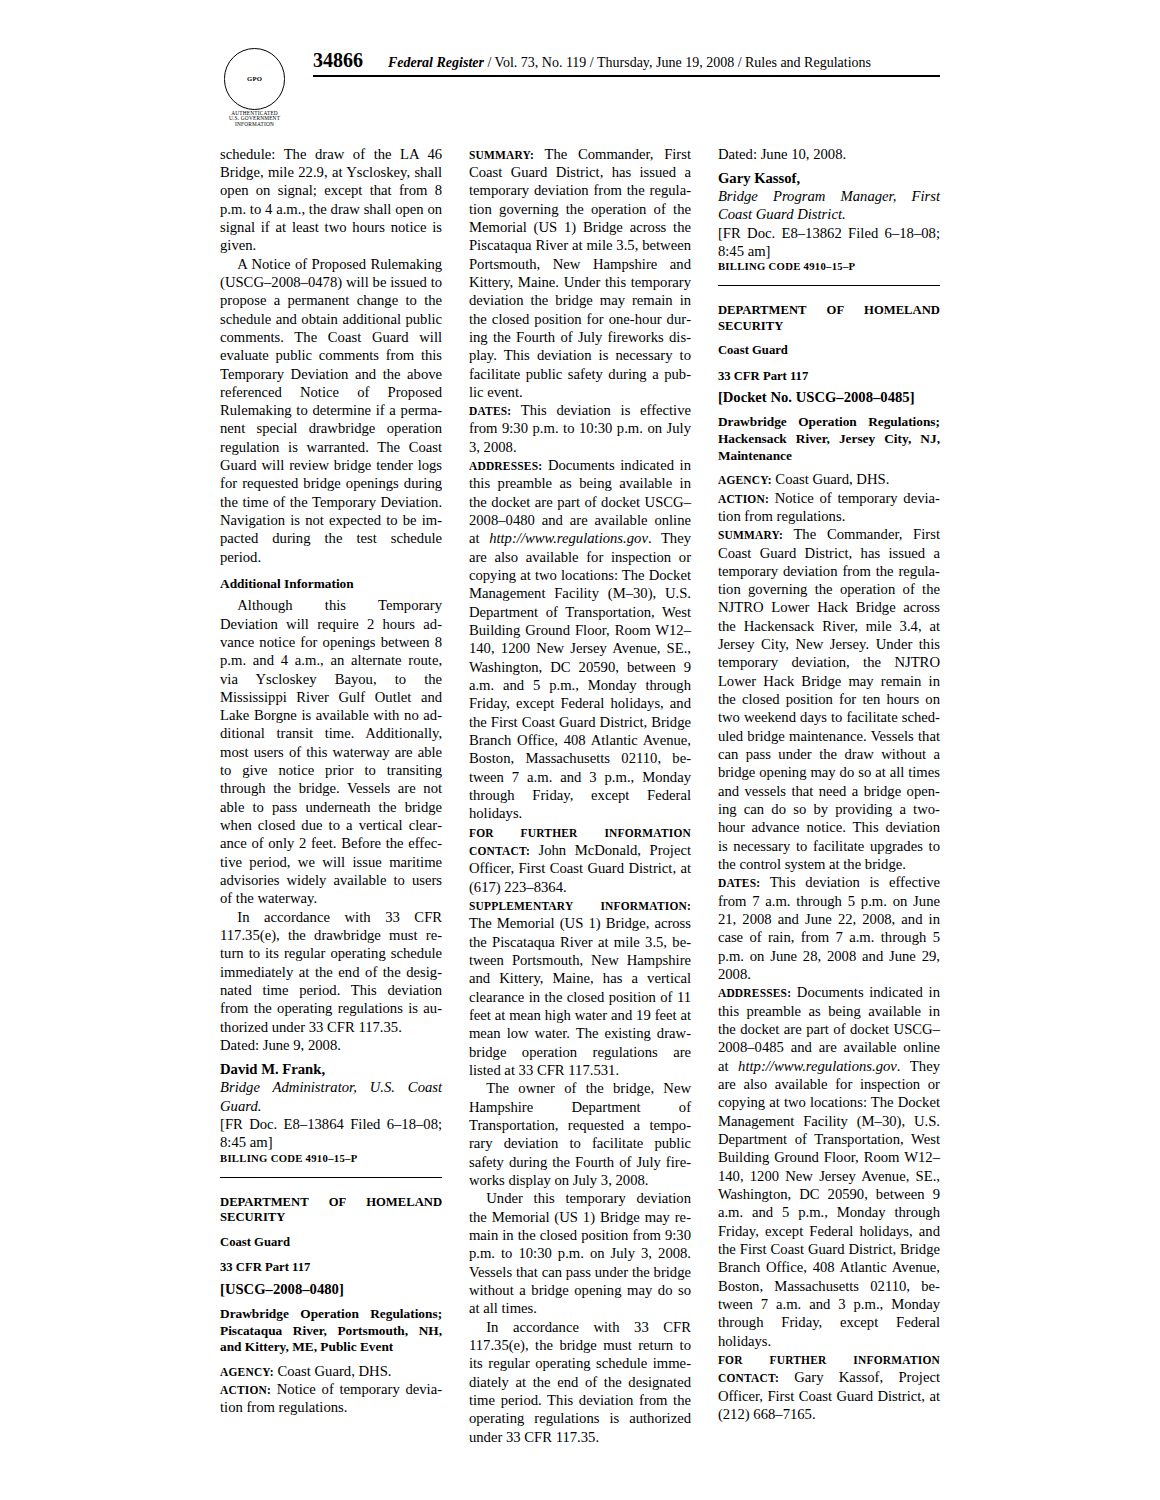GPO
Authenticated
U.S. Government
Information
34866 Federal Register / Vol. 73, No. 119 / Thursday, June 19, 2008 / Rules and Regulations
schedule: The draw of the LA 46 Bridge, mile 22.9, at Yscloskey, shall open on signal; except that from 8 p.m. to 4 a.m., the draw shall open on signal if at least two hours notice is given.
A Notice of Proposed Rulemaking (USCG–2008–0478) will be issued to propose a permanent change to the schedule and obtain additional public comments. The Coast Guard will evaluate public comments from this Temporary Deviation and the above referenced Notice of Proposed Rulemaking to determine if a permanent special drawbridge operation regulation is warranted. The Coast Guard will review bridge tender logs for requested bridge openings during the time of the Temporary Deviation. Navigation is not expected to be impacted during the test schedule period.
Additional Information
Although this Temporary Deviation will require 2 hours advance notice for openings between 8 p.m. and 4 a.m., an alternate route, via Yscloskey Bayou, to the Mississippi River Gulf Outlet and Lake Borgne is available with no additional transit time. Additionally, most users of this waterway are able to give notice prior to transiting through the bridge. Vessels are not able to pass underneath the bridge when closed due to a vertical clearance of only 2 feet. Before the effective period, we will issue maritime advisories widely available to users of the waterway.
In accordance with 33 CFR 117.35(e), the drawbridge must return to its regular operating schedule immediately at the end of the designated time period. This deviation from the operating regulations is authorized under 33 CFR 117.35.
Dated: June 9, 2008.
David M. Frank,
Bridge Administrator, U.S. Coast Guard.
[FR Doc. E8–13864 Filed 6–18–08; 8:45 am]
BILLING CODE 4910–15–P
DEPARTMENT OF HOMELAND SECURITY
Coast Guard
33 CFR Part 117
[USCG–2008–0480]
Drawbridge Operation Regulations; Piscataqua River, Portsmouth, NH, and Kittery, ME, Public Event
AGENCY: Coast Guard, DHS.
ACTION: Notice of temporary deviation from regulations.
SUMMARY: The Commander, First Coast Guard District, has issued a temporary deviation from the regulation governing the operation of the Memorial (US 1) Bridge across the Piscataqua River at mile 3.5, between Portsmouth, New Hampshire and Kittery, Maine. Under this temporary deviation the bridge may remain in the closed position for one-hour during the Fourth of July fireworks display. This deviation is necessary to facilitate public safety during a public event.
DATES: This deviation is effective from 9:30 p.m. to 10:30 p.m. on July 3, 2008.
ADDRESSES: Documents indicated in this preamble as being available in the docket are part of docket USCG–2008–0480 and are available online at http://www.regulations.gov. They are also available for inspection or copying at two locations: The Docket Management Facility (M–30), U.S. Department of Transportation, West Building Ground Floor, Room W12–140, 1200 New Jersey Avenue, SE., Washington, DC 20590, between 9 a.m. and 5 p.m., Monday through Friday, except Federal holidays, and the First Coast Guard District, Bridge Branch Office, 408 Atlantic Avenue, Boston, Massachusetts 02110, between 7 a.m. and 3 p.m., Monday through Friday, except Federal holidays.
FOR FURTHER INFORMATION CONTACT: John McDonald, Project Officer, First Coast Guard District, at (617) 223–8364.
SUPPLEMENTARY INFORMATION: The Memorial (US 1) Bridge, across the Piscataqua River at mile 3.5, between Portsmouth, New Hampshire and Kittery, Maine, has a vertical clearance in the closed position of 11 feet at mean high water and 19 feet at mean low water. The existing drawbridge operation regulations are listed at 33 CFR 117.531.
The owner of the bridge, New Hampshire Department of Transportation, requested a temporary deviation to facilitate public safety during the Fourth of July fireworks display on July 3, 2008.
Under this temporary deviation the Memorial (US 1) Bridge may remain in the closed position from 9:30 p.m. to 10:30 p.m. on July 3, 2008. Vessels that can pass under the bridge without a bridge opening may do so at all times.
In accordance with 33 CFR 117.35(e), the bridge must return to its regular operating schedule immediately at the end of the designated time period. This deviation from the operating regulations is authorized under 33 CFR 117.35.
Dated: June 10, 2008.
Gary Kassof,
Bridge Program Manager, First Coast Guard District.
[FR Doc. E8–13862 Filed 6–18–08; 8:45 am]
BILLING CODE 4910–15–P
DEPARTMENT OF HOMELAND SECURITY
Coast Guard
33 CFR Part 117
[Docket No. USCG–2008–0485]
Drawbridge Operation Regulations; Hackensack River, Jersey City, NJ, Maintenance
AGENCY: Coast Guard, DHS.
ACTION: Notice of temporary deviation from regulations.
SUMMARY: The Commander, First Coast Guard District, has issued a temporary deviation from the regulation governing the operation of the NJTRO Lower Hack Bridge across the Hackensack River, mile 3.4, at Jersey City, New Jersey. Under this temporary deviation, the NJTRO Lower Hack Bridge may remain in the closed position for ten hours on two weekend days to facilitate scheduled bridge maintenance. Vessels that can pass under the draw without a bridge opening may do so at all times and vessels that need a bridge opening can do so by providing a two-hour advance notice. This deviation is necessary to facilitate upgrades to the control system at the bridge.
DATES: This deviation is effective from 7 a.m. through 5 p.m. on June 21, 2008 and June 22, 2008, and in case of rain, from 7 a.m. through 5 p.m. on June 28, 2008 and June 29, 2008.
ADDRESSES: Documents indicated in this preamble as being available in the docket are part of docket USCG–2008–0485 and are available online at http://www.regulations.gov. They are also available for inspection or copying at two locations: The Docket Management Facility (M–30), U.S. Department of Transportation, West Building Ground Floor, Room W12–140, 1200 New Jersey Avenue, SE., Washington, DC 20590, between 9 a.m. and 5 p.m., Monday through Friday, except Federal holidays, and the First Coast Guard District, Bridge Branch Office, 408 Atlantic Avenue, Boston, Massachusetts 02110, between 7 a.m. and 3 p.m., Monday through Friday, except Federal holidays.
FOR FURTHER INFORMATION CONTACT: Gary Kassof, Project Officer, First Coast Guard District, at (212) 668–7165.